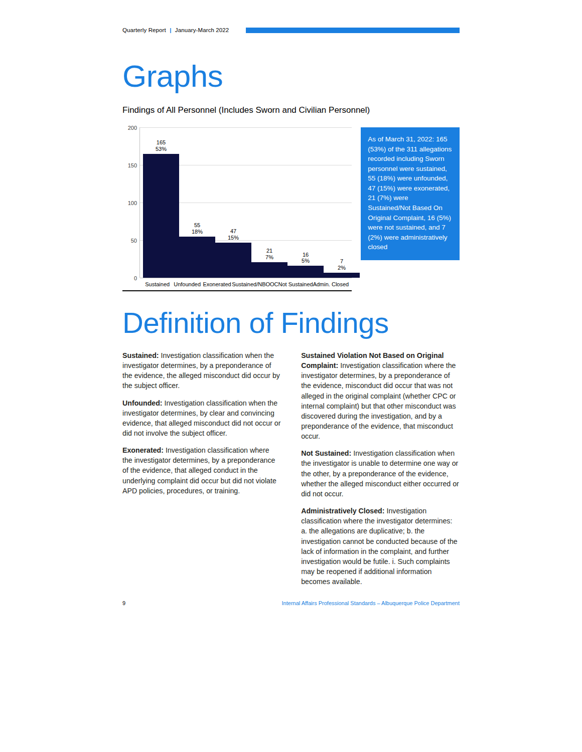Quarterly Report | January-March 2022
Graphs
Findings of All Personnel (Includes Sworn and Civilian Personnel)
200
150
100
50
0
165
53%
55
18%
47
15%
21
7%
16
5%
7
2%
Sustained Unfounded Exonerated Sustained/NBOOC Not Sustained Admin. Closed
As of March 31, 2022: 165 (53%) of the 311 allegations recorded including Sworn personnel were sustained, 55 (18%) were unfounded, 47 (15%) were exonerated, 21 (7%) were Sustained/Not Based On Original Complaint, 16 (5%) were not sustained, and 7 (2%) were administratively closed
Definition of Findings
Sustained: Investigation classification when the investigator determines, by a preponderance of the evidence, the alleged misconduct did occur by the subject officer.
Unfounded: Investigation classification when the investigator determines, by clear and convincing evidence, that alleged misconduct did not occur or did not involve the subject officer.
Exonerated: Investigation classification where the investigator determines, by a preponderance of the evidence, that alleged conduct in the underlying complaint did occur but did not violate APD policies, procedures, or training.
Sustained Violation Not Based on Original Complaint: Investigation classification where the investigator determines, by a preponderance of the evidence, misconduct did occur that was not alleged in the original complaint (whether CPC or internal complaint) but that other misconduct was discovered during the investigation, and by a preponderance of the evidence, that misconduct occur.
Not Sustained: Investigation classification when the investigator is unable to determine one way or the other, by a preponderance of the evidence, whether the alleged misconduct either occurred or did not occur.
Administratively Closed: Investigation classification where the investigator determines: a. the allegations are duplicative; b. the investigation cannot be conducted because of the lack of information in the complaint, and further investigation would be futile. i. Such complaints may be reopened if additional information becomes available.
9
Internal Affairs Professional Standards – Albuquerque Police Department